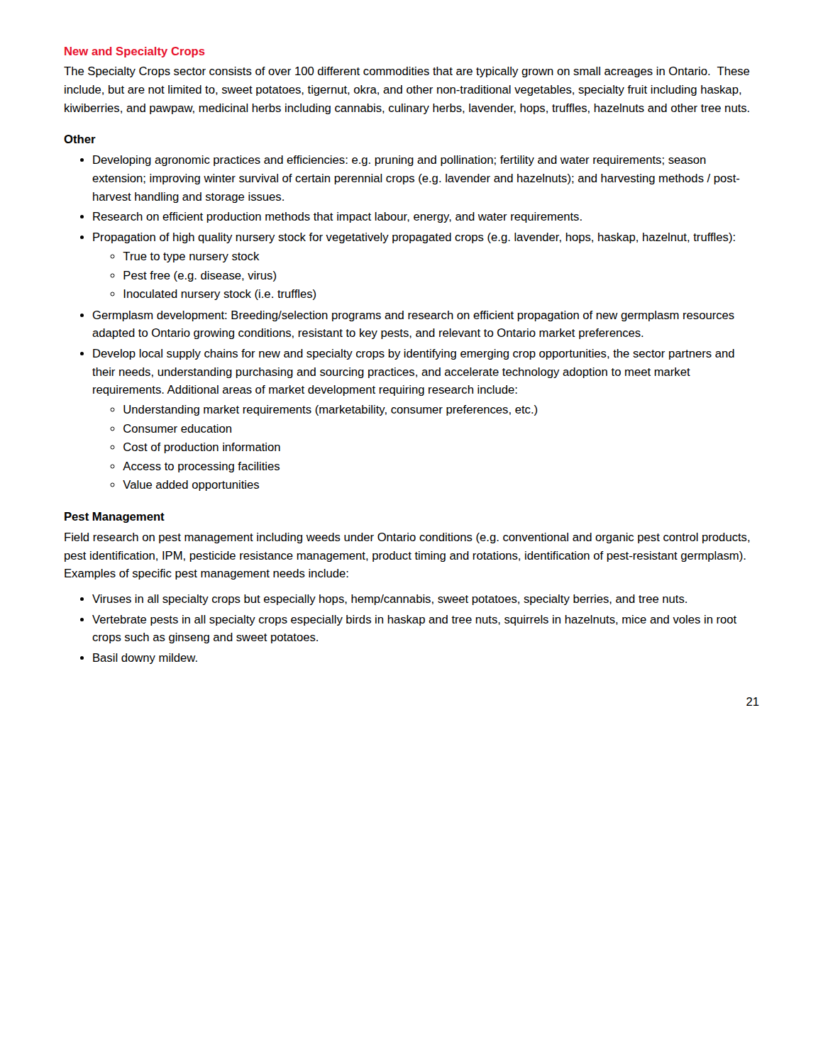New and Specialty Crops
The Specialty Crops sector consists of over 100 different commodities that are typically grown on small acreages in Ontario. These include, but are not limited to, sweet potatoes, tigernut, okra, and other non-traditional vegetables, specialty fruit including haskap, kiwiberries, and pawpaw, medicinal herbs including cannabis, culinary herbs, lavender, hops, truffles, hazelnuts and other tree nuts.
Other
Developing agronomic practices and efficiencies: e.g. pruning and pollination; fertility and water requirements; season extension; improving winter survival of certain perennial crops (e.g. lavender and hazelnuts); and harvesting methods / post-harvest handling and storage issues.
Research on efficient production methods that impact labour, energy, and water requirements.
Propagation of high quality nursery stock for vegetatively propagated crops (e.g. lavender, hops, haskap, hazelnut, truffles):
True to type nursery stock
Pest free (e.g. disease, virus)
Inoculated nursery stock (i.e. truffles)
Germplasm development: Breeding/selection programs and research on efficient propagation of new germplasm resources adapted to Ontario growing conditions, resistant to key pests, and relevant to Ontario market preferences.
Develop local supply chains for new and specialty crops by identifying emerging crop opportunities, the sector partners and their needs, understanding purchasing and sourcing practices, and accelerate technology adoption to meet market requirements. Additional areas of market development requiring research include:
Understanding market requirements (marketability, consumer preferences, etc.)
Consumer education
Cost of production information
Access to processing facilities
Value added opportunities
Pest Management
Field research on pest management including weeds under Ontario conditions (e.g. conventional and organic pest control products, pest identification, IPM, pesticide resistance management, product timing and rotations, identification of pest-resistant germplasm). Examples of specific pest management needs include:
Viruses in all specialty crops but especially hops, hemp/cannabis, sweet potatoes, specialty berries, and tree nuts.
Vertebrate pests in all specialty crops especially birds in haskap and tree nuts, squirrels in hazelnuts, mice and voles in root crops such as ginseng and sweet potatoes.
Basil downy mildew.
21